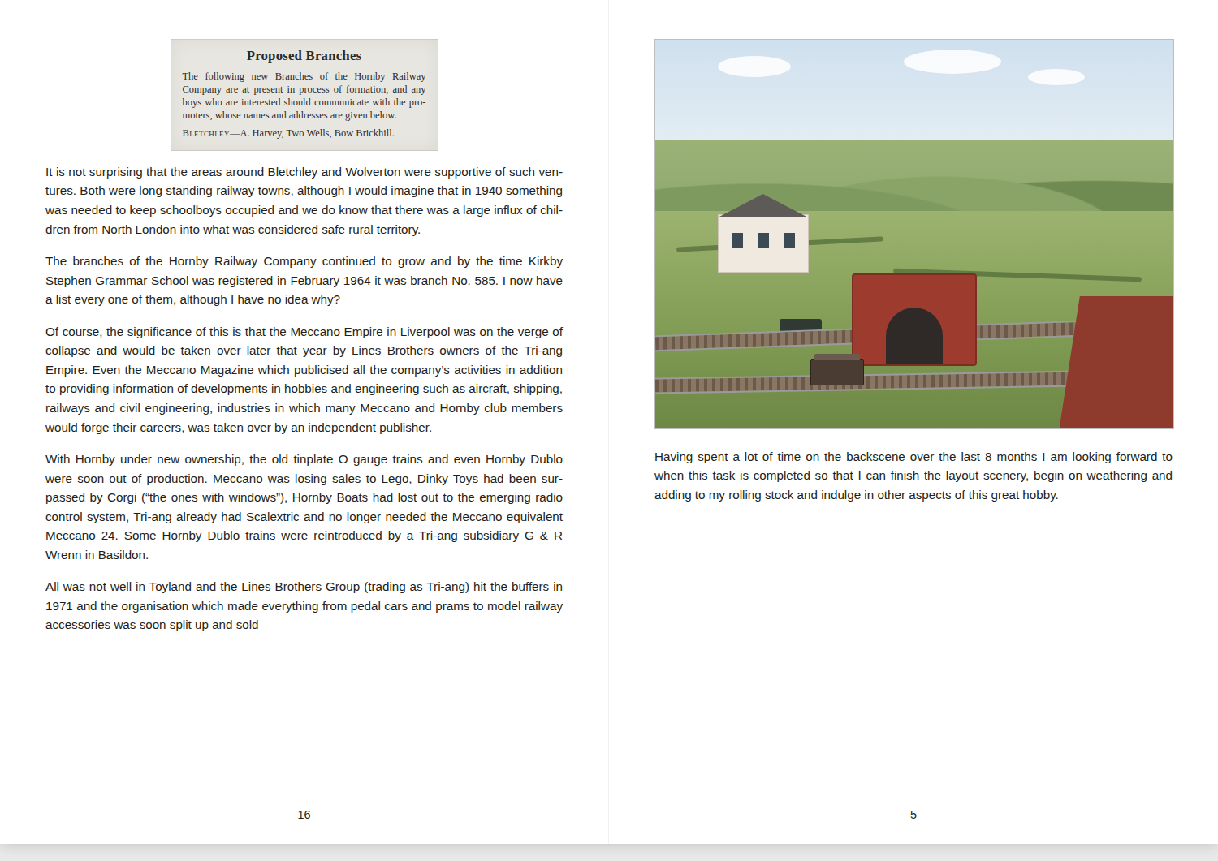Proposed Branches
The following new Branches of the Hornby Railway Company are at present in process of formation, and any boys who are interested should communicate with the promoters, whose names and addresses are given below.
Bletchley—A. Harvey, Two Wells, Bow Brickhill.
It is not surprising that the areas around Bletchley and Wolverton were supportive of such ventures. Both were long standing railway towns, although I would imagine that in 1940 something was needed to keep schoolboys occupied and we do know that there was a large influx of children from North London into what was considered safe rural territory.
The branches of the Hornby Railway Company continued to grow and by the time Kirkby Stephen Grammar School was registered in February 1964 it was branch No. 585. I now have a list every one of them, although I have no idea why?
Of course, the significance of this is that the Meccano Empire in Liverpool was on the verge of collapse and would be taken over later that year by Lines Brothers owners of the Tri-ang Empire. Even the Meccano Magazine which publicised all the company’s activities in addition to providing information of developments in hobbies and engineering such as aircraft, shipping, railways and civil engineering, industries in which many Meccano and Hornby club members would forge their careers, was taken over by an independent publisher.
With Hornby under new ownership, the old tinplate O gauge trains and even Hornby Dublo were soon out of production. Meccano was losing sales to Lego, Dinky Toys had been surpassed by Corgi (“the ones with windows”), Hornby Boats had lost out to the emerging radio control system, Tri-ang already had Scalextric and no longer needed the Meccano equivalent Meccano 24. Some Hornby Dublo trains were reintroduced by a Tri-ang subsidiary G & R Wrenn in Basildon.
All was not well in Toyland and the Lines Brothers Group (trading as Tri-ang) hit the buffers in 1971 and the organisation which made everything from pedal cars and prams to model railway accessories was soon split up and sold
16
Having spent a lot of time on the backscene over the last 8 months I am looking forward to when this task is completed so that I can finish the layout scenery, begin on weathering and adding to my rolling stock and indulge in other aspects of this great hobby.
5